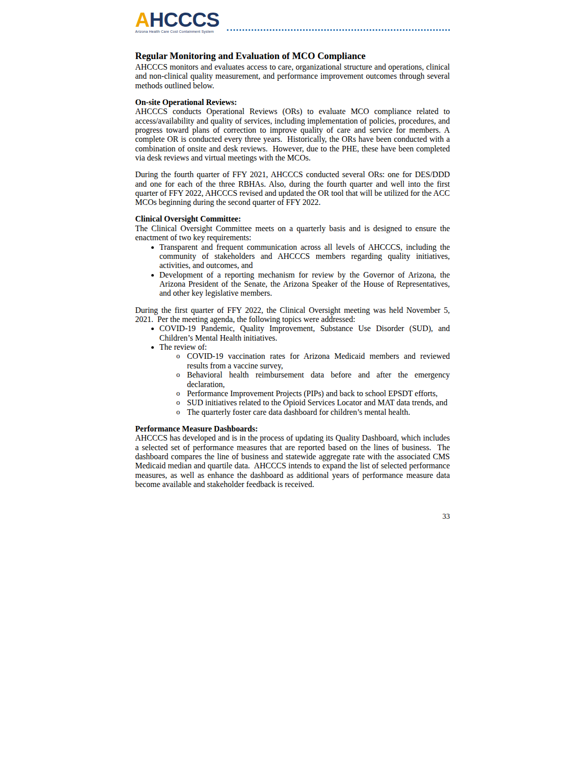AHCCCS Arizona Health Care Cost Containment System
Regular Monitoring and Evaluation of MCO Compliance
AHCCCS monitors and evaluates access to care, organizational structure and operations, clinical and non-clinical quality measurement, and performance improvement outcomes through several methods outlined below.
On-site Operational Reviews:
AHCCCS conducts Operational Reviews (ORs) to evaluate MCO compliance related to access/availability and quality of services, including implementation of policies, procedures, and progress toward plans of correction to improve quality of care and service for members. A complete OR is conducted every three years. Historically, the ORs have been conducted with a combination of onsite and desk reviews. However, due to the PHE, these have been completed via desk reviews and virtual meetings with the MCOs.
During the fourth quarter of FFY 2021, AHCCCS conducted several ORs: one for DES/DDD and one for each of the three RBHAs. Also, during the fourth quarter and well into the first quarter of FFY 2022, AHCCCS revised and updated the OR tool that will be utilized for the ACC MCOs beginning during the second quarter of FFY 2022.
Clinical Oversight Committee:
The Clinical Oversight Committee meets on a quarterly basis and is designed to ensure the enactment of two key requirements:
Transparent and frequent communication across all levels of AHCCCS, including the community of stakeholders and AHCCCS members regarding quality initiatives, activities, and outcomes, and
Development of a reporting mechanism for review by the Governor of Arizona, the Arizona President of the Senate, the Arizona Speaker of the House of Representatives, and other key legislative members.
During the first quarter of FFY 2022, the Clinical Oversight meeting was held November 5, 2021. Per the meeting agenda, the following topics were addressed:
COVID-19 Pandemic, Quality Improvement, Substance Use Disorder (SUD), and Children’s Mental Health initiatives.
The review of:
COVID-19 vaccination rates for Arizona Medicaid members and reviewed results from a vaccine survey,
Behavioral health reimbursement data before and after the emergency declaration,
Performance Improvement Projects (PIPs) and back to school EPSDT efforts,
SUD initiatives related to the Opioid Services Locator and MAT data trends, and
The quarterly foster care data dashboard for children’s mental health.
Performance Measure Dashboards:
AHCCCS has developed and is in the process of updating its Quality Dashboard, which includes a selected set of performance measures that are reported based on the lines of business. The dashboard compares the line of business and statewide aggregate rate with the associated CMS Medicaid median and quartile data. AHCCCS intends to expand the list of selected performance measures, as well as enhance the dashboard as additional years of performance measure data become available and stakeholder feedback is received.
33